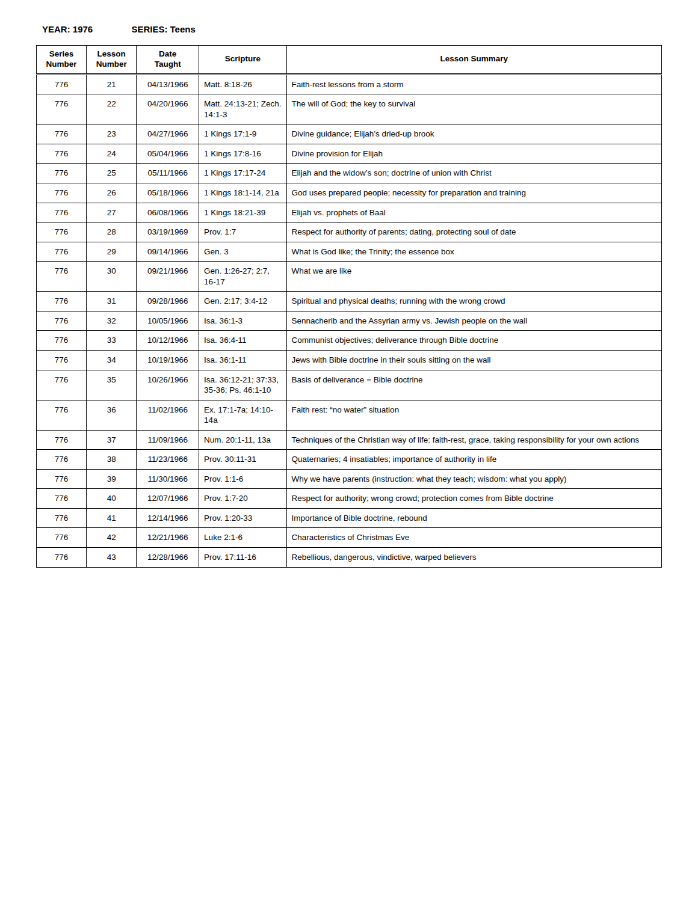YEAR: 1976 SERIES: Teens
| Series Number | Lesson Number | Date Taught | Scripture | Lesson Summary |
| --- | --- | --- | --- | --- |
| 776 | 21 | 04/13/1966 | Matt. 8:18-26 | Faith-rest lessons from a storm |
| 776 | 22 | 04/20/1966 | Matt. 24:13-21; Zech. 14:1-3 | The will of God; the key to survival |
| 776 | 23 | 04/27/1966 | 1 Kings 17:1-9 | Divine guidance; Elijah’s dried-up brook |
| 776 | 24 | 05/04/1966 | 1 Kings 17:8-16 | Divine provision for Elijah |
| 776 | 25 | 05/11/1966 | 1 Kings 17:17-24 | Elijah and the widow’s son; doctrine of union with Christ |
| 776 | 26 | 05/18/1966 | 1 Kings 18:1-14, 21a | God uses prepared people; necessity for preparation and training |
| 776 | 27 | 06/08/1966 | 1 Kings 18:21-39 | Elijah vs. prophets of Baal |
| 776 | 28 | 03/19/1969 | Prov. 1:7 | Respect for authority of parents; dating, protecting soul of date |
| 776 | 29 | 09/14/1966 | Gen. 3 | What is God like; the Trinity; the essence box |
| 776 | 30 | 09/21/1966 | Gen. 1:26-27; 2:7, 16-17 | What we are like |
| 776 | 31 | 09/28/1966 | Gen. 2:17; 3:4-12 | Spiritual and physical deaths; running with the wrong crowd |
| 776 | 32 | 10/05/1966 | Isa. 36:1-3 | Sennacherib and the Assyrian army vs. Jewish people on the wall |
| 776 | 33 | 10/12/1966 | Isa. 36:4-11 | Communist objectives; deliverance through Bible doctrine |
| 776 | 34 | 10/19/1966 | Isa. 36:1-11 | Jews with Bible doctrine in their souls sitting on the wall |
| 776 | 35 | 10/26/1966 | Isa. 36:12-21; 37:33, 35-36; Ps. 46:1-10 | Basis of deliverance = Bible doctrine |
| 776 | 36 | 11/02/1966 | Ex. 17:1-7a; 14:10-14a | Faith rest: “no water” situation |
| 776 | 37 | 11/09/1966 | Num. 20:1-11, 13a | Techniques of the Christian way of life: faith-rest, grace, taking responsibility for your own actions |
| 776 | 38 | 11/23/1966 | Prov. 30:11-31 | Quaternaries; 4 insatiables; importance of authority in life |
| 776 | 39 | 11/30/1966 | Prov. 1:1-6 | Why we have parents (instruction: what they teach; wisdom: what you apply) |
| 776 | 40 | 12/07/1966 | Prov. 1:7-20 | Respect for authority; wrong crowd; protection comes from Bible doctrine |
| 776 | 41 | 12/14/1966 | Prov. 1:20-33 | Importance of Bible doctrine, rebound |
| 776 | 42 | 12/21/1966 | Luke 2:1-6 | Characteristics of Christmas Eve |
| 776 | 43 | 12/28/1966 | Prov. 17:11-16 | Rebellious, dangerous, vindictive, warped believers |